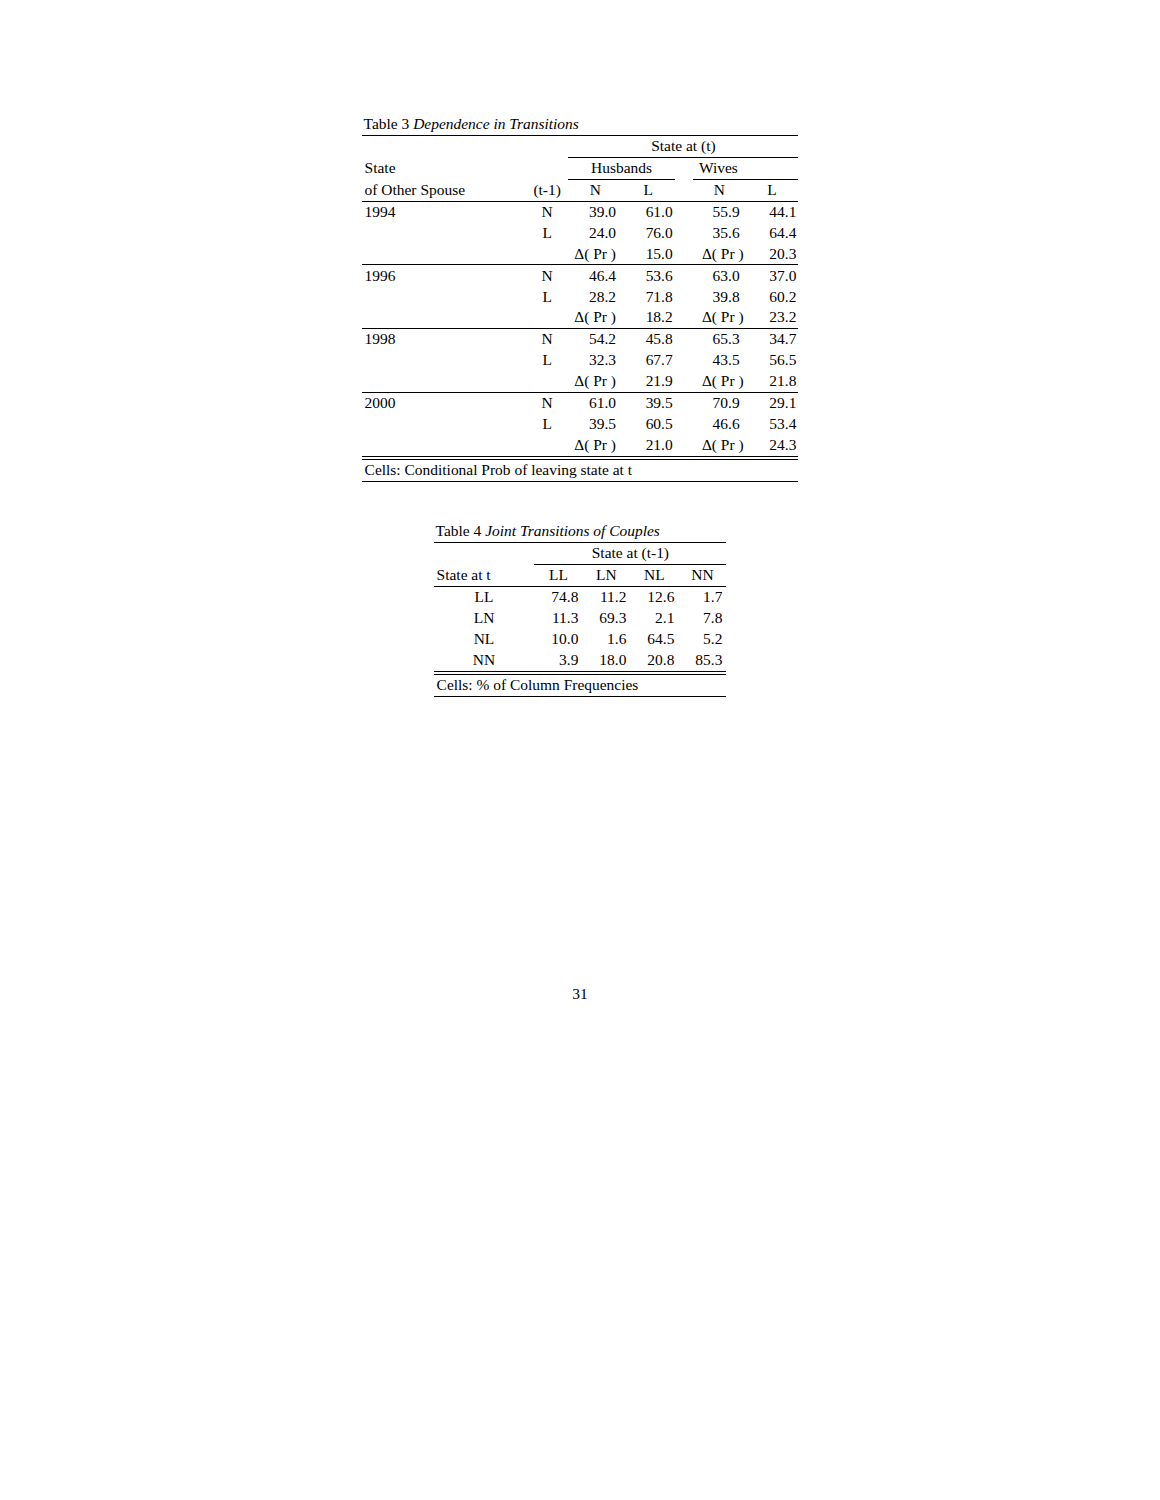Table 3 Dependence in Transitions
| | | State at (t) |
| State | | Husbands | | Wives |
| of Other Spouse | (t-1) | N | L | | N | L |
| 1994 | N | 39.0 | 61.0 | | 55.9 | 44.1 |
| | L | 24.0 | 76.0 | | 35.6 | 64.4 |
| | | Δ( Pr ) | 15.0 | | Δ( Pr ) | 20.3 |
| 1996 | N | 46.4 | 53.6 | | 63.0 | 37.0 |
| | L | 28.2 | 71.8 | | 39.8 | 60.2 |
| | | Δ( Pr ) | 18.2 | | Δ( Pr ) | 23.2 |
| 1998 | N | 54.2 | 45.8 | | 65.3 | 34.7 |
| | L | 32.3 | 67.7 | | 43.5 | 56.5 |
| | | Δ( Pr ) | 21.9 | | Δ( Pr ) | 21.8 |
| 2000 | N | 61.0 | 39.5 | | 70.9 | 29.1 |
| | L | 39.5 | 60.5 | | 46.6 | 53.4 |
| | | Δ( Pr ) | 21.0 | | Δ( Pr ) | 24.3 |
| Cells: Conditional Prob of leaving state at t |
Table 4 Joint Transitions of Couples
| | State at (t-1) |
| State at t | LL | LN | NL | NN |
| LL | 74.8 | 11.2 | 12.6 | 1.7 |
| LN | 11.3 | 69.3 | 2.1 | 7.8 |
| NL | 10.0 | 1.6 | 64.5 | 5.2 |
| NN | 3.9 | 18.0 | 20.8 | 85.3 |
| Cells: % of Column Frequencies |
31